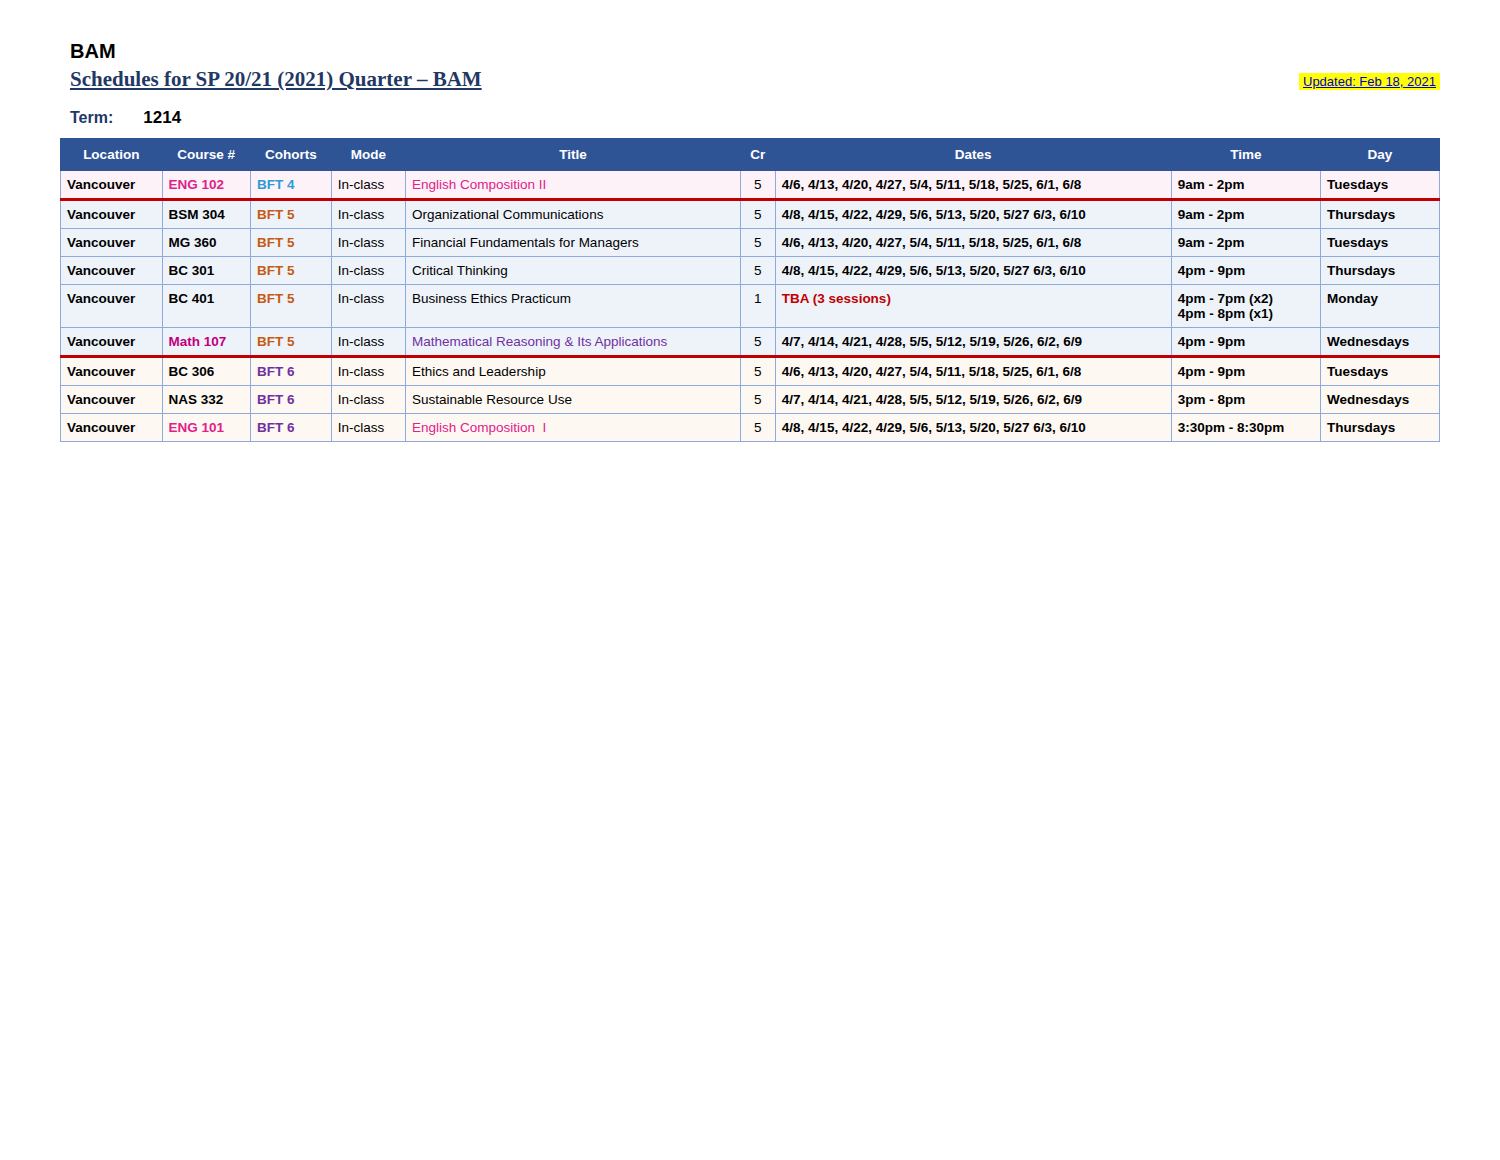BAM
Schedules for SP 20/21 (2021) Quarter – BAM
Updated: Feb 18, 2021
Term: 1214
| Location | Course # | Cohorts | Mode | Title | Cr | Dates | Time | Day |
| --- | --- | --- | --- | --- | --- | --- | --- | --- |
| Vancouver | ENG 102 | BFT 4 | In-class | English Composition II | 5 | 4/6, 4/13, 4/20, 4/27, 5/4, 5/11, 5/18, 5/25, 6/1, 6/8 | 9am - 2pm | Tuesdays |
| Vancouver | BSM 304 | BFT 5 | In-class | Organizational Communications | 5 | 4/8, 4/15, 4/22, 4/29, 5/6, 5/13, 5/20, 5/27 6/3, 6/10 | 9am - 2pm | Thursdays |
| Vancouver | MG 360 | BFT 5 | In-class | Financial Fundamentals for Managers | 5 | 4/6, 4/13, 4/20, 4/27, 5/4, 5/11, 5/18, 5/25, 6/1, 6/8 | 9am - 2pm | Tuesdays |
| Vancouver | BC 301 | BFT 5 | In-class | Critical Thinking | 5 | 4/8, 4/15, 4/22, 4/29, 5/6, 5/13, 5/20, 5/27 6/3, 6/10 | 4pm - 9pm | Thursdays |
| Vancouver | BC 401 | BFT 5 | In-class | Business Ethics Practicum | 1 | TBA (3 sessions) | 4pm - 7pm (x2) 4pm - 8pm (x1) | Monday |
| Vancouver | Math 107 | BFT 5 | In-class | Mathematical Reasoning & Its Applications | 5 | 4/7, 4/14, 4/21, 4/28, 5/5, 5/12, 5/19, 5/26, 6/2, 6/9 | 4pm - 9pm | Wednesdays |
| Vancouver | BC 306 | BFT 6 | In-class | Ethics and Leadership | 5 | 4/6, 4/13, 4/20, 4/27, 5/4, 5/11, 5/18, 5/25, 6/1, 6/8 | 4pm - 9pm | Tuesdays |
| Vancouver | NAS 332 | BFT 6 | In-class | Sustainable Resource Use | 5 | 4/7, 4/14, 4/21, 4/28, 5/5, 5/12, 5/19, 5/26, 6/2, 6/9 | 3pm - 8pm | Wednesdays |
| Vancouver | ENG 101 | BFT 6 | In-class | English Composition I | 5 | 4/8, 4/15, 4/22, 4/29, 5/6, 5/13, 5/20, 5/27 6/3, 6/10 | 3:30pm - 8:30pm | Thursdays |